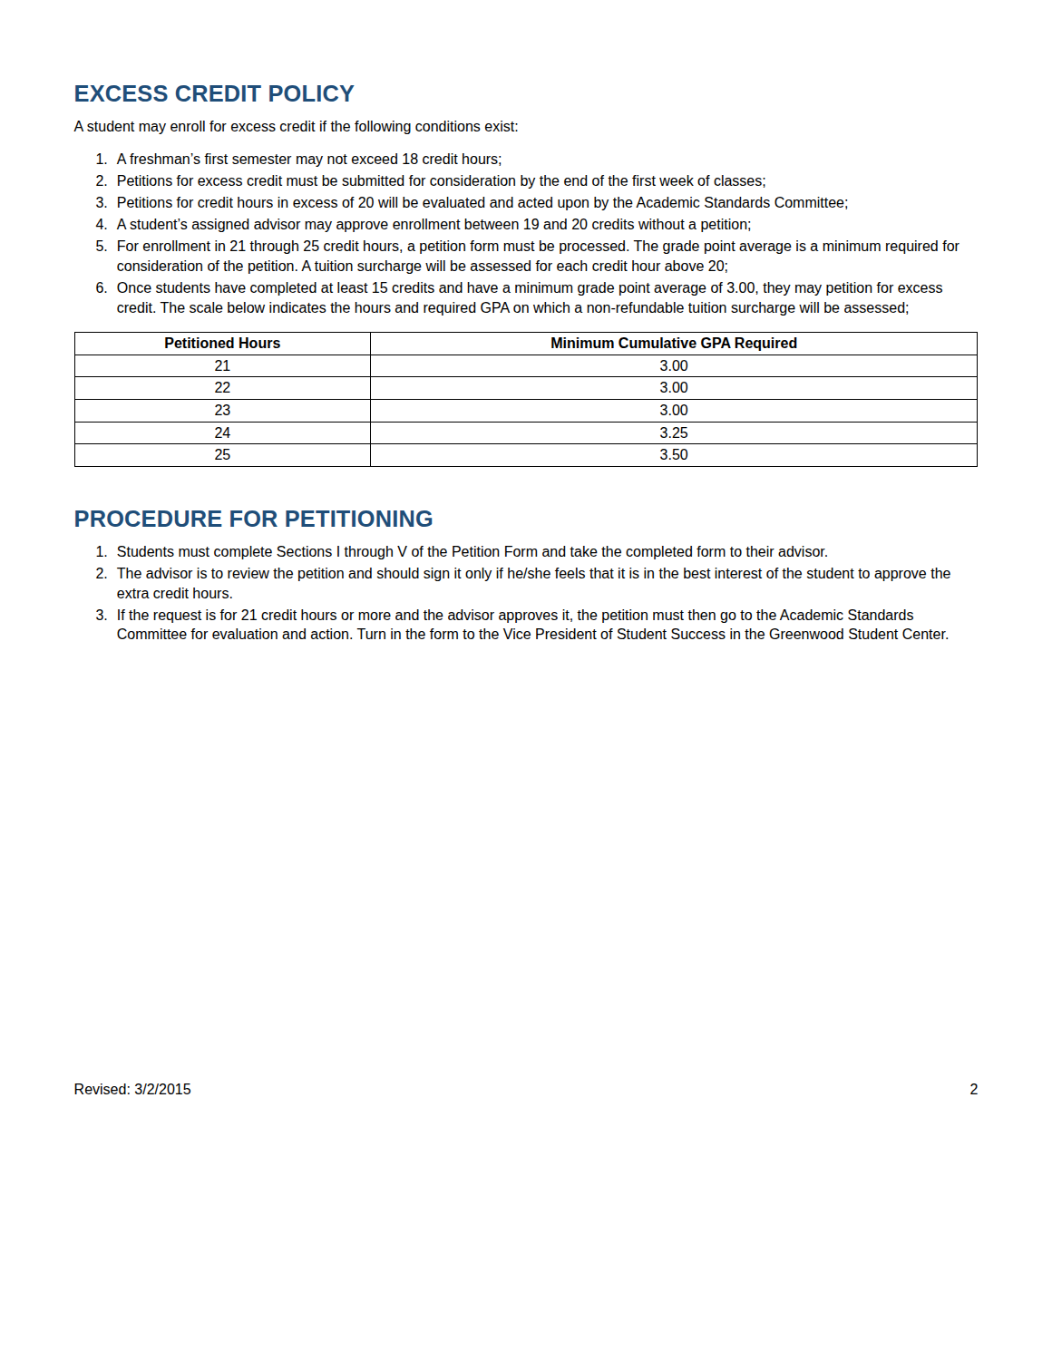EXCESS CREDIT POLICY
A student may enroll for excess credit if the following conditions exist:
A freshman’s first semester may not exceed 18 credit hours;
Petitions for excess credit must be submitted for consideration by the end of the first week of classes;
Petitions for credit hours in excess of 20 will be evaluated and acted upon by the Academic Standards Committee;
A student’s assigned advisor may approve enrollment between 19 and 20 credits without a petition;
For enrollment in 21 through 25 credit hours, a petition form must be processed. The grade point average is a minimum required for consideration of the petition. A tuition surcharge will be assessed for each credit hour above 20;
Once students have completed at least 15 credits and have a minimum grade point average of 3.00, they may petition for excess credit. The scale below indicates the hours and required GPA on which a non-refundable tuition surcharge will be assessed;
| Petitioned Hours | Minimum Cumulative GPA Required |
| --- | --- |
| 21 | 3.00 |
| 22 | 3.00 |
| 23 | 3.00 |
| 24 | 3.25 |
| 25 | 3.50 |
PROCEDURE FOR PETITIONING
Students must complete Sections I through V of the Petition Form and take the completed form to their advisor.
The advisor is to review the petition and should sign it only if he/she feels that it is in the best interest of the student to approve the extra credit hours.
If the request is for 21 credit hours or more and the advisor approves it, the petition must then go to the Academic Standards Committee for evaluation and action. Turn in the form to the Vice President of Student Success in the Greenwood Student Center.
Revised: 3/2/2015 2